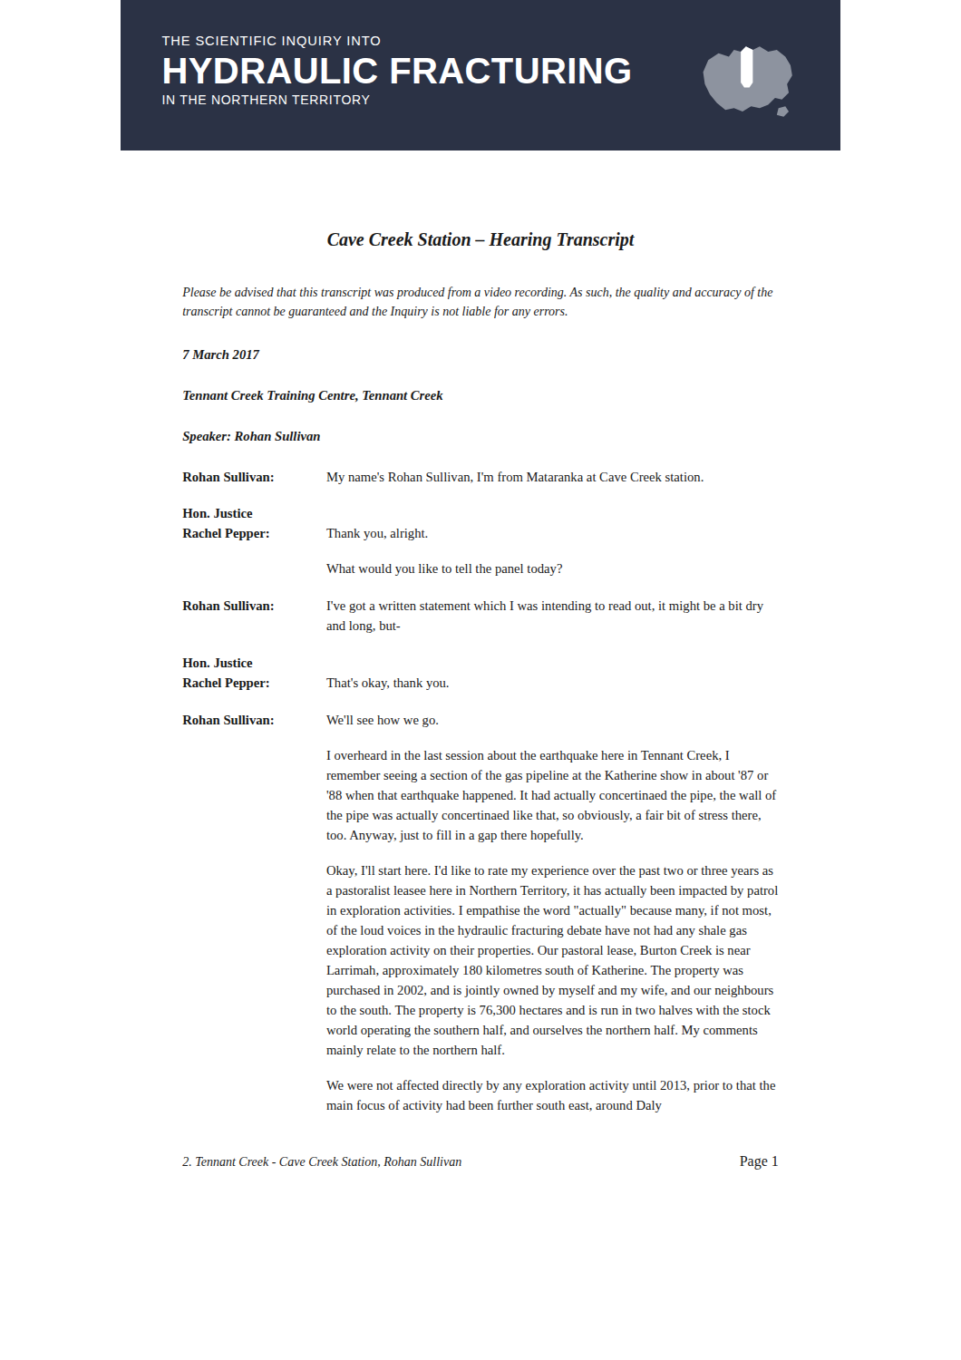The Scientific Inquiry into
Hydraulic Fracturing
in the Northern Territory
Australia outline with Northern Territory highlighted
Cave Creek Station – Hearing Transcript
Please be advised that this transcript was produced from a video recording. As such, the quality and accuracy of the transcript cannot be guaranteed and the Inquiry is not liable for any errors.
7 March 2017
Tennant Creek Training Centre, Tennant Creek
Speaker: Rohan Sullivan
| Rohan Sullivan: | My name's Rohan Sullivan, I'm from Mataranka at Cave Creek station. |
| Hon. Justice Rachel Pepper: | Thank you, alright. What would you like to tell the panel today? |
| Rohan Sullivan: | I've got a written statement which I was intending to read out, it might be a bit dry and long, but- |
| Hon. Justice Rachel Pepper: | That's okay, thank you. |
| Rohan Sullivan: | We'll see how we go. I overheard in the last session about the earthquake here in Tennant Creek, I remember seeing a section of the gas pipeline at the Katherine show in about '87 or '88 when that earthquake happened. It had actually concertinaed the pipe, the wall of the pipe was actually concertinaed like that, so obviously, a fair bit of stress there, too. Anyway, just to fill in a gap there hopefully. Okay, I'll start here. I'd like to rate my experience over the past two or three years as a pastoralist leasee here in Northern Territory, it has actually been impacted by patrol in exploration activities. I empathise the word "actually" because many, if not most, of the loud voices in the hydraulic fracturing debate have not had any shale gas exploration activity on their properties. Our pastoral lease, Burton Creek is near Larrimah, approximately 180 kilometres south of Katherine. The property was purchased in 2002, and is jointly owned by myself and my wife, and our neighbours to the south. The property is 76,300 hectares and is run in two halves with the stock world operating the southern half, and ourselves the northern half. My comments mainly relate to the northern half. We were not affected directly by any exploration activity until 2013, prior to that the main focus of activity had been further south east, around Daly |
2. Tennant Creek - Cave Creek Station, Rohan Sullivan
Page 1